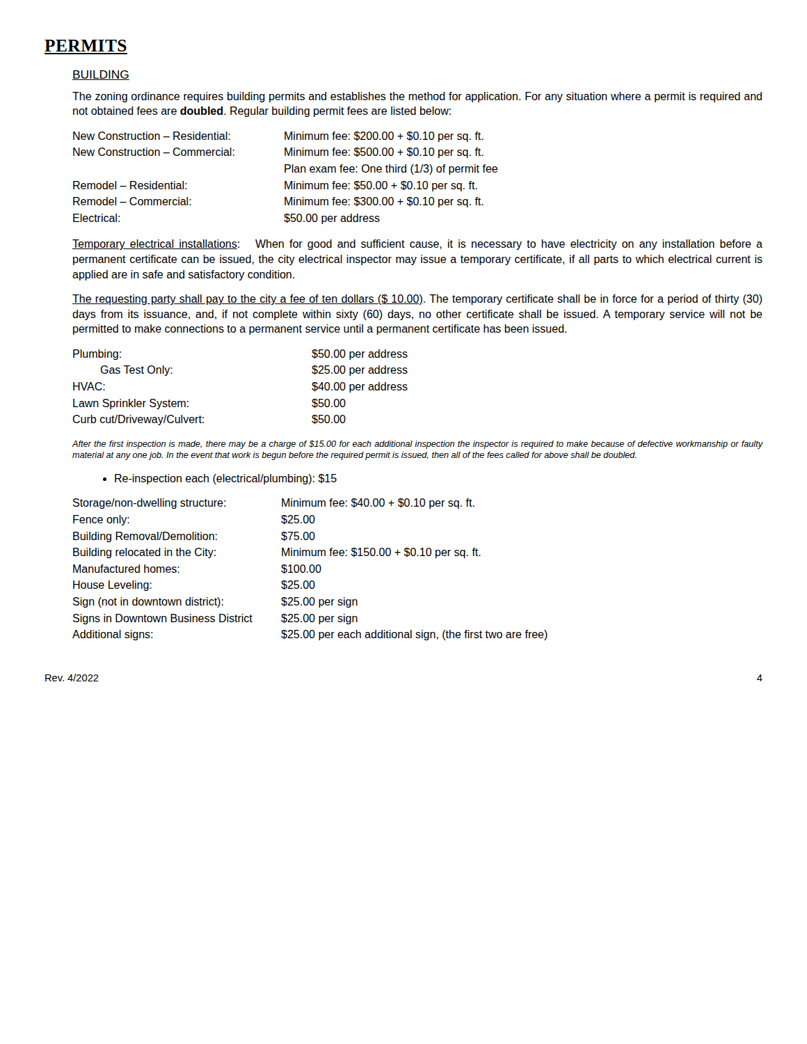PERMITS
BUILDING
The zoning ordinance requires building permits and establishes the method for application. For any situation where a permit is required and not obtained fees are doubled. Regular building permit fees are listed below:
| New Construction – Residential: | Minimum fee: $200.00 + $0.10 per sq. ft. |
| New Construction – Commercial: | Minimum fee: $500.00 + $0.10 per sq. ft. |
| | Plan exam fee: One third (1/3) of permit fee |
| Remodel – Residential: | Minimum fee: $50.00 + $0.10 per sq. ft. |
| Remodel – Commercial: | Minimum fee: $300.00 + $0.10 per sq. ft. |
| Electrical: | $50.00 per address |
Temporary electrical installations: When for good and sufficient cause, it is necessary to have electricity on any installation before a permanent certificate can be issued, the city electrical inspector may issue a temporary certificate, if all parts to which electrical current is applied are in safe and satisfactory condition.
The requesting party shall pay to the city a fee of ten dollars ($ 10.00). The temporary certificate shall be in force for a period of thirty (30) days from its issuance, and, if not complete within sixty (60) days, no other certificate shall be issued. A temporary service will not be permitted to make connections to a permanent service until a permanent certificate has been issued.
| Plumbing: | $50.00 per address |
| Gas Test Only: | $25.00 per address |
| HVAC: | $40.00 per address |
| Lawn Sprinkler System: | $50.00 |
| Curb cut/Driveway/Culvert: | $50.00 |
After the first inspection is made, there may be a charge of $15.00 for each additional inspection the inspector is required to make because of defective workmanship or faulty material at any one job. In the event that work is begun before the required permit is issued, then all of the fees called for above shall be doubled.
Re-inspection each (electrical/plumbing): $15
| Storage/non-dwelling structure: | Minimum fee: $40.00 + $0.10 per sq. ft. |
| Fence only: | $25.00 |
| Building Removal/Demolition: | $75.00 |
| Building relocated in the City: | Minimum fee: $150.00 + $0.10 per sq. ft. |
| Manufactured homes: | $100.00 |
| House Leveling: | $25.00 |
| Sign (not in downtown district): | $25.00 per sign |
| Signs in Downtown Business District | $25.00 per sign |
| Additional signs: | $25.00 per each additional sign, (the first two are free) |
Rev. 4/2022 4